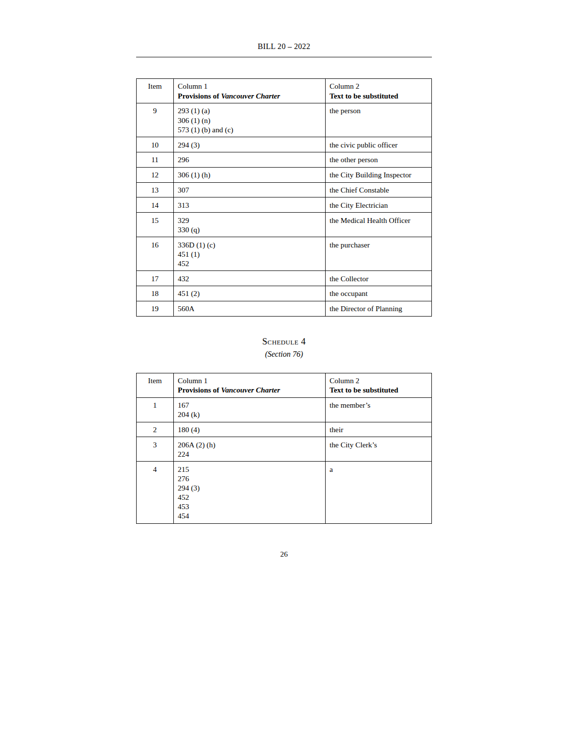BILL 20 – 2022
| Item | Column 1 Provisions of Vancouver Charter | Column 2 Text to be substituted |
| --- | --- | --- |
| 9 | 293 (1) (a) 306 (1) (n) 573 (1) (b) and (c) | the person |
| 10 | 294 (3) | the civic public officer |
| 11 | 296 | the other person |
| 12 | 306 (1) (h) | the City Building Inspector |
| 13 | 307 | the Chief Constable |
| 14 | 313 | the City Electrician |
| 15 | 329 330 (q) | the Medical Health Officer |
| 16 | 336D (1) (c) 451 (1) 452 | the purchaser |
| 17 | 432 | the Collector |
| 18 | 451 (2) | the occupant |
| 19 | 560A | the Director of Planning |
Schedule 4
(Section 76)
| Item | Column 1 Provisions of Vancouver Charter | Column 2 Text to be substituted |
| --- | --- | --- |
| 1 | 167 204 (k) | the member’s |
| 2 | 180 (4) | their |
| 3 | 206A (2) (h) 224 | the City Clerk’s |
| 4 | 215 276 294 (3) 452 453 454 | a |
26